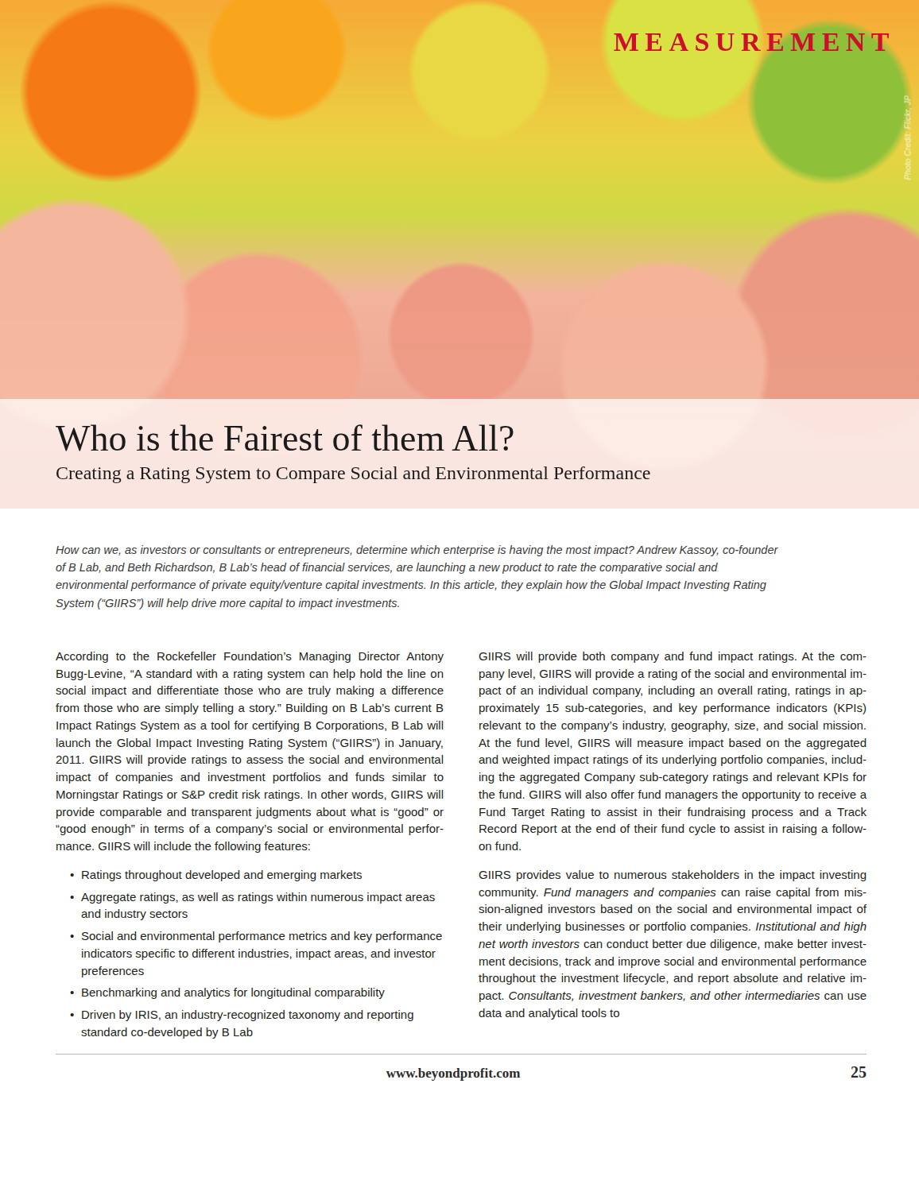Measurement
Photo Credit: Flickr, JP
Who is the Fairest of them All?
Creating a Rating System to Compare Social and Environmental Performance
How can we, as investors or consultants or entrepreneurs, determine which enterprise is having the most impact? Andrew Kassoy, co-founder of B Lab, and Beth Richardson, B Lab’s head of financial services, are launching a new product to rate the comparative social and environmental performance of private equity/venture capital investments. In this article, they explain how the Global Impact Investing Rating System (“GIIRS”) will help drive more capital to impact investments.
According to the Rockefeller Foundation’s Managing Director Antony Bugg-Levine, “A standard with a rating system can help hold the line on social impact and differentiate those who are truly making a difference from those who are simply telling a story.” Building on B Lab’s current B Impact Ratings System as a tool for certifying B Corporations, B Lab will launch the Global Impact Investing Rating System (“GIIRS”) in January, 2011. GIIRS will provide ratings to assess the social and environmental impact of companies and investment portfolios and funds similar to Morningstar Ratings or S&P credit risk ratings. In other words, GIIRS will provide comparable and transparent judgments about what is “good” or “good enough” in terms of a company’s social or environmental performance. GIIRS will include the following features:
Ratings throughout developed and emerging markets
Aggregate ratings, as well as ratings within numerous impact areas and industry sectors
Social and environmental performance metrics and key performance indicators specific to different industries, impact areas, and investor preferences
Benchmarking and analytics for longitudinal comparability
Driven by IRIS, an industry-recognized taxonomy and reporting standard co-developed by B Lab
GIIRS will provide both company and fund impact ratings. At the company level, GIIRS will provide a rating of the social and environmental impact of an individual company, including an overall rating, ratings in approximately 15 sub-categories, and key performance indicators (KPIs) relevant to the company’s industry, geography, size, and social mission. At the fund level, GIIRS will measure impact based on the aggregated and weighted impact ratings of its underlying portfolio companies, including the aggregated Company sub-category ratings and relevant KPIs for the fund. GIIRS will also offer fund managers the opportunity to receive a Fund Target Rating to assist in their fundraising process and a Track Record Report at the end of their fund cycle to assist in raising a follow-on fund.
GIIRS provides value to numerous stakeholders in the impact investing community. Fund managers and companies can raise capital from mission-aligned investors based on the social and environmental impact of their underlying businesses or portfolio companies. Institutional and high net worth investors can conduct better due diligence, make better investment decisions, track and improve social and environmental performance throughout the investment lifecycle, and report absolute and relative impact. Consultants, investment bankers, and other intermediaries can use data and analytical tools to
www.beyondprofit.com 25